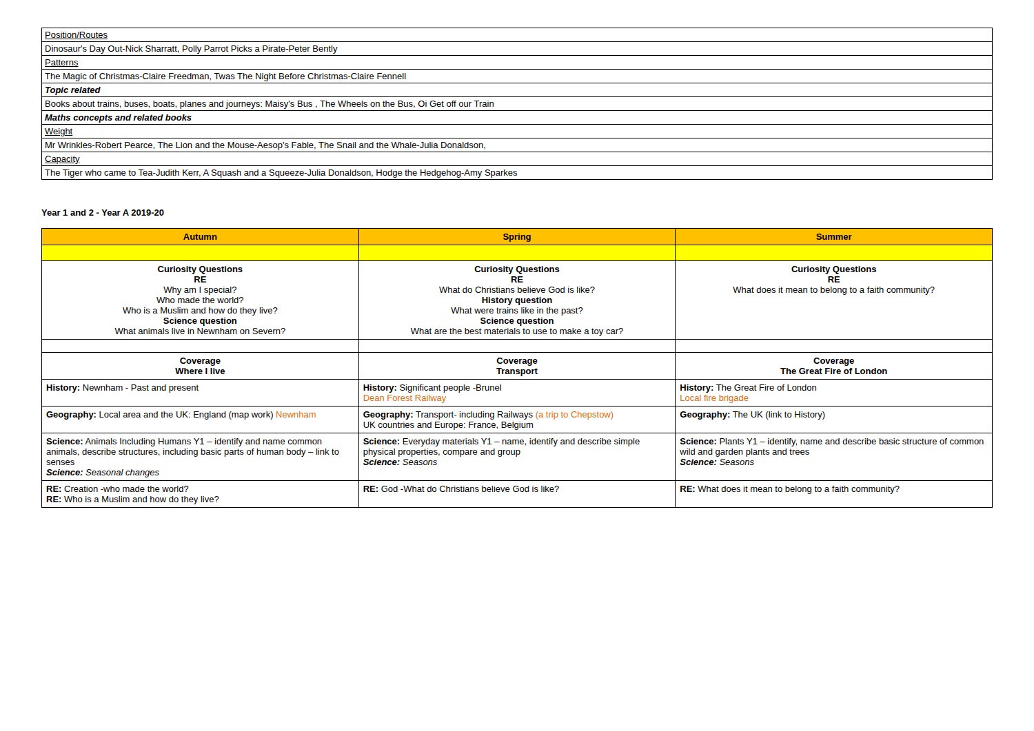| Position/Routes |
| Dinosaur's Day Out-Nick Sharratt, Polly Parrot Picks a Pirate-Peter Bently |
| Patterns |
| The Magic of Christmas-Claire Freedman, Twas The Night Before Christmas-Claire Fennell |
| Topic related |
| Books about trains, buses, boats, planes and journeys: Maisy's Bus , The Wheels on the Bus, Oi Get off our Train |
| Maths concepts and related books |
| Weight |
| Mr Wrinkles-Robert Pearce, The Lion and the Mouse-Aesop's Fable, The Snail and the Whale-Julia Donaldson, |
| Capacity |
| The Tiger who came to Tea-Judith Kerr, A Squash and a Squeeze-Julia Donaldson, Hodge the Hedgehog-Amy Sparkes |
Year 1 and 2 - Year A 2019-20
| Autumn | Spring | Summer |
| Curiosity Questions RE Why am I special? Who made the world? Who is a Muslim and how do they live? Science question What animals live in Newnham on Severn? | Curiosity Questions RE What do Christians believe God is like? History question What were trains like in the past? Science question What are the best materials to use to make a toy car? | Curiosity Questions RE What does it mean to belong to a faith community? |
| Coverage Where I live | Coverage Transport | Coverage The Great Fire of London |
| History: Newnham - Past and present | History: Significant people -Brunel Dean Forest Railway | History: The Great Fire of London Local fire brigade |
| Geography: Local area and the UK: England (map work) Newnham | Geography: Transport- including Railways (a trip to Chepstow) UK countries and Europe: France, Belgium | Geography: The UK (link to History) |
| Science: Animals Including Humans Y1 – identify and name common animals, describe structures, including basic parts of human body – link to senses Science: Seasonal changes | Science: Everyday materials Y1 – name, identify and describe simple physical properties, compare and group Science: Seasons | Science: Plants Y1 – identify, name and describe basic structure of common wild and garden plants and trees Science: Seasons |
| RE: Creation -who made the world? RE: Who is a Muslim and how do they live? | RE: God -What do Christians believe God is like? | RE: What does it mean to belong to a faith community? |